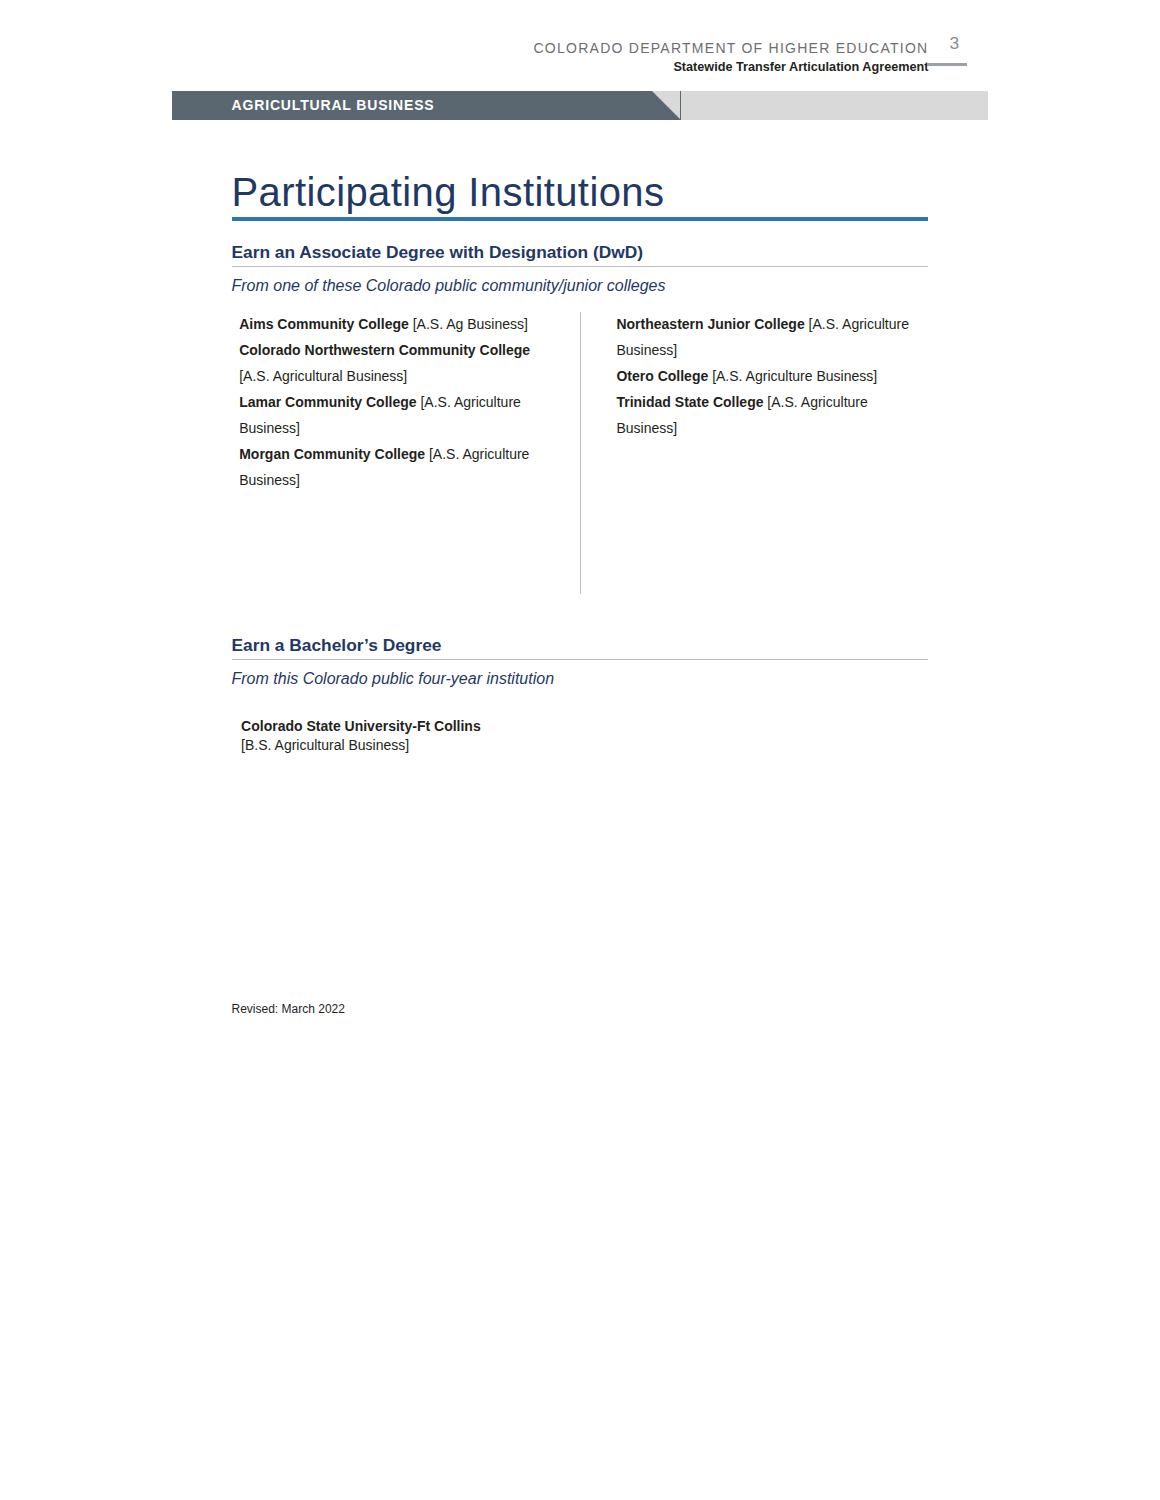3
Colorado Department of Higher Education
Statewide Transfer Articulation Agreement
AGRICULTURAL BUSINESS
Participating Institutions
Earn an Associate Degree with Designation (DwD)
From one of these Colorado public community/junior colleges
Aims Community College [A.S. Ag Business]
Colorado Northwestern Community College [A.S. Agricultural Business]
Lamar Community College [A.S. Agriculture Business]
Morgan Community College [A.S. Agriculture Business]
Northeastern Junior College [A.S. Agriculture Business]
Otero College [A.S. Agriculture Business]
Trinidad State College [A.S. Agriculture Business]
Earn a Bachelor’s Degree
From this Colorado public four-year institution
Colorado State University-Ft Collins
[B.S. Agricultural Business]
Revised: March 2022